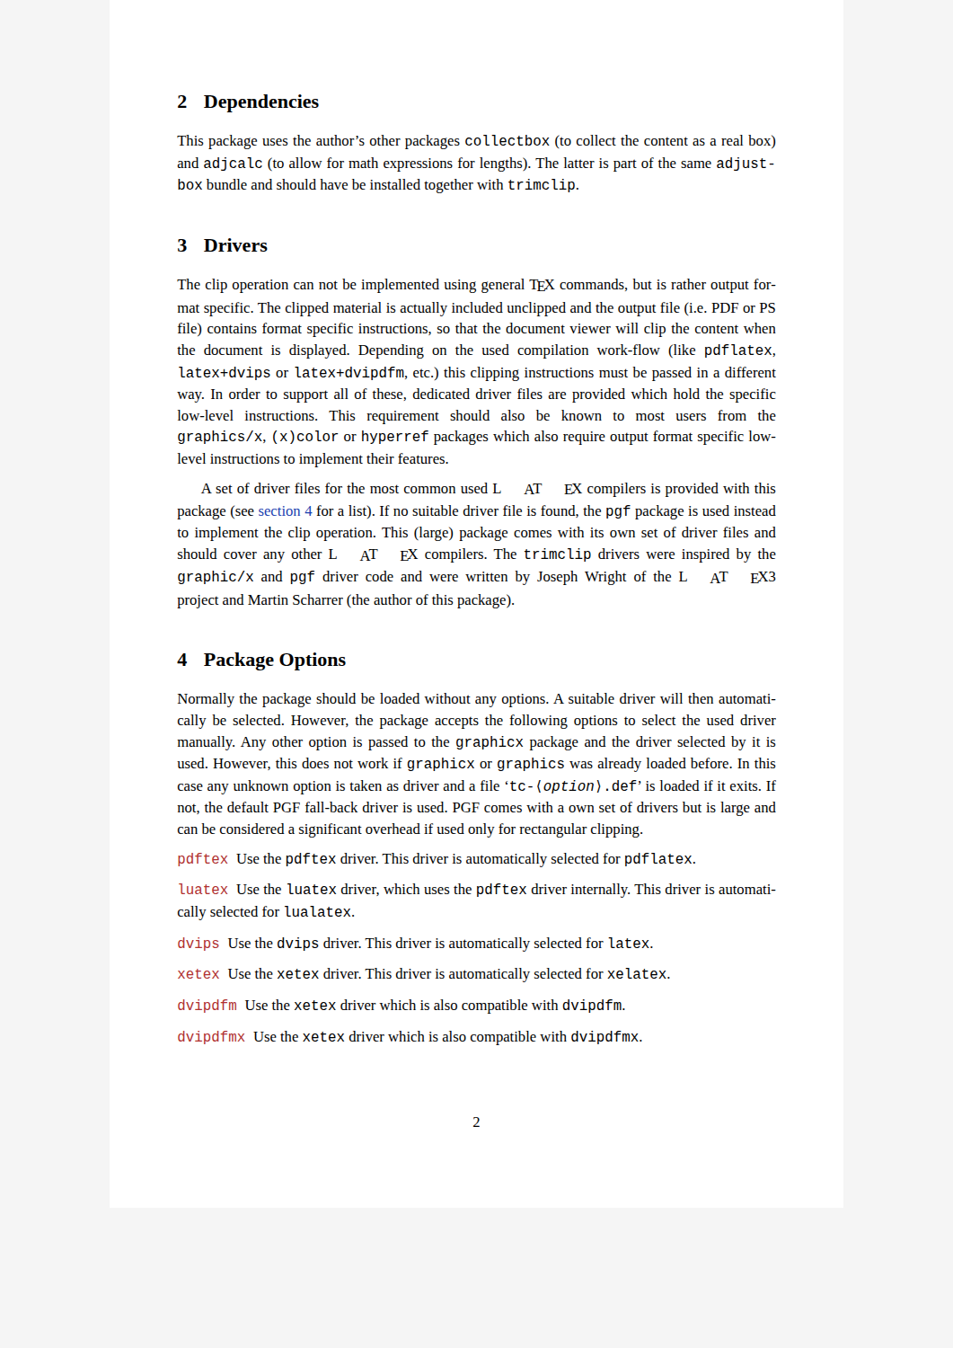2 Dependencies
This package uses the author’s other packages collectbox (to collect the content as a real box) and adjcalc (to allow for math expressions for lengths). The latter is part of the same adjustbox bundle and should have be installed together with trimclip.
3 Drivers
The clip operation can not be implemented using general Te X commands, but is rather output format specific. The clipped material is actually included unclipped and the output file (i.e. PDF or PS file) contains format specific instructions, so that the document viewer will clip the content when the document is displayed. Depending on the used compilation work-flow (like pdflatex, latex+dvips or latex+dvipdfm, etc.) this clipping instructions must be passed in a different way. In order to support all of these, dedicated driver files are provided which hold the specific low-level instructions. This requirement should also be known to most users from the graphics/x, (x)color or hyperref packages which also require output format specific low-level instructions to implement their features.
A set of driver files for the most common used La Te X compilers is provided with this package (see section 4 for a list). If no suitable driver file is found, the pgf package is used instead to implement the clip operation. This (large) package comes with its own set of driver files and should cover any other La Te X compilers. The trimclip drivers were inspired by the graphic/x and pgf driver code and were written by Joseph Wright of the La Te X3 project and Martin Scharrer (the author of this package).
4 Package Options
Normally the package should be loaded without any options. A suitable driver will then automatically be selected. However, the package accepts the following options to select the used driver manually. Any other option is passed to the graphicx package and the driver selected by it is used. However, this does not work if graphicx or graphics was already loaded before. In this case any unknown option is taken as driver and a file ‘tc-⟨option⟩.def’ is loaded if it exits. If not, the default PGF fall-back driver is used. PGF comes with a own set of drivers but is large and can be considered a significant overhead if used only for rectangular clipping.
pdftex Use the pdftex driver. This driver is automatically selected for pdflatex.
luatex Use the luatex driver, which uses the pdftex driver internally. This driver is automatically selected for lualatex.
dvips Use the dvips driver. This driver is automatically selected for latex.
xetex Use the xetex driver. This driver is automatically selected for xelatex.
dvipdfm Use the xetex driver which is also compatible with dvipdfm.
dvipdfmx Use the xetex driver which is also compatible with dvipdfmx.
2